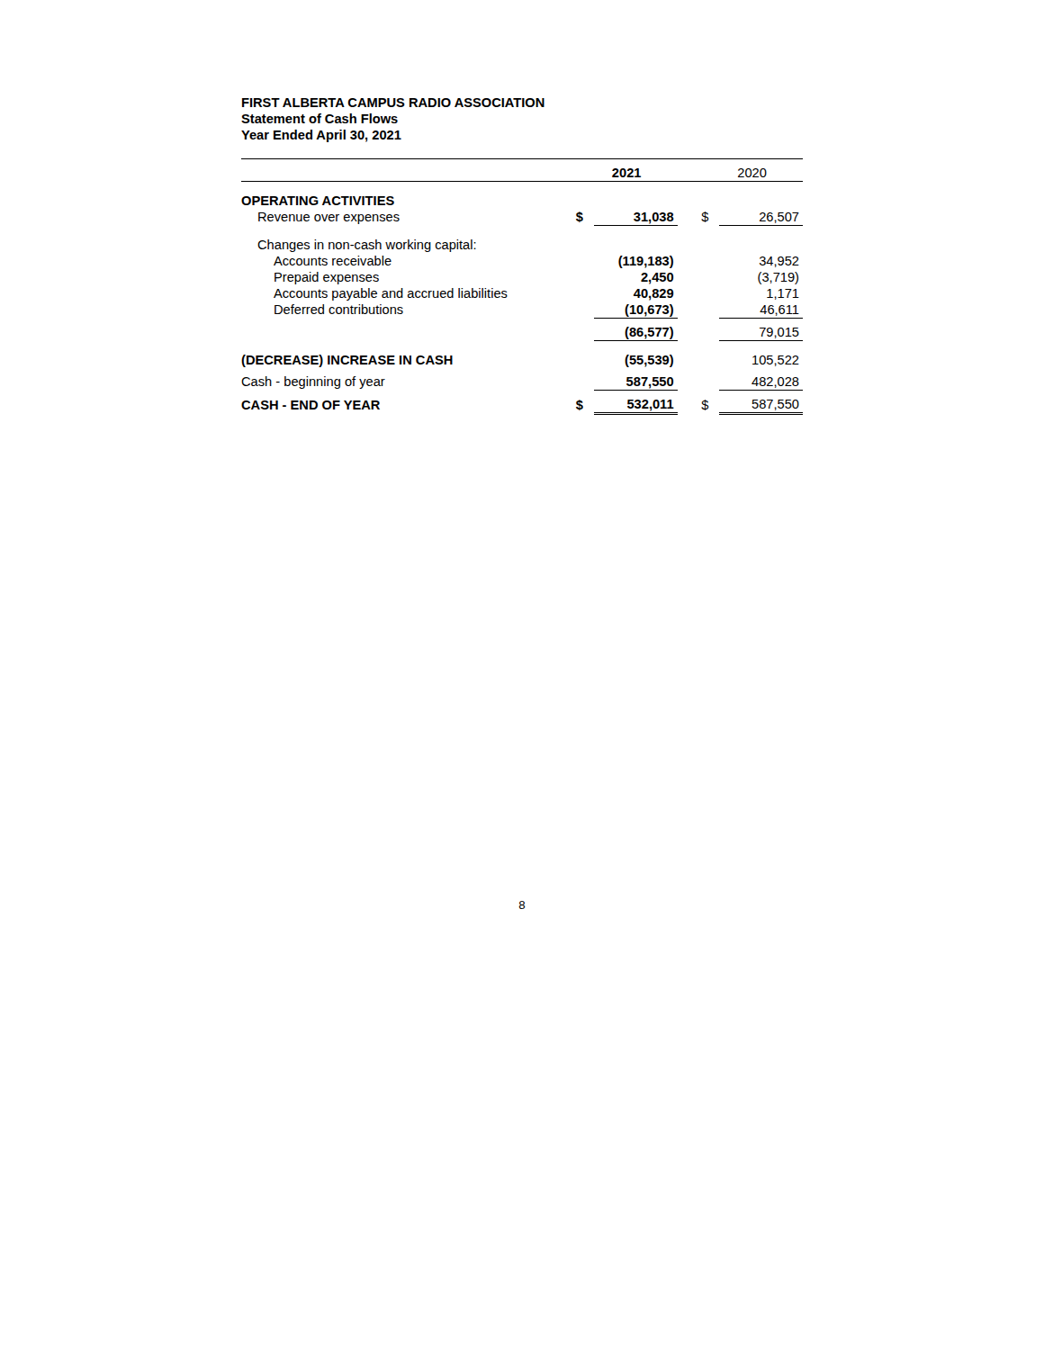FIRST ALBERTA CAMPUS RADIO ASSOCIATION
Statement of Cash Flows
Year Ended April 30, 2021
| | 2021 | | 2020 |
| OPERATING ACTIVITIES | | | | | |
| Revenue over expenses | $ | 31,038 | | $ | 26,507 |
| Changes in non-cash working capital: | | | | | |
| Accounts receivable | | (119,183) | | | 34,952 |
| Prepaid expenses | | 2,450 | | | (3,719) |
| Accounts payable and accrued liabilities | | 40,829 | | | 1,171 |
| Deferred contributions | | (10,673) | | | 46,611 |
| | | (86,577) | | | 79,015 |
| (DECREASE) INCREASE IN CASH | | (55,539) | | | 105,522 |
| Cash - beginning of year | | 587,550 | | | 482,028 |
| CASH - END OF YEAR | $ | 532,011 | | $ | 587,550 |
8